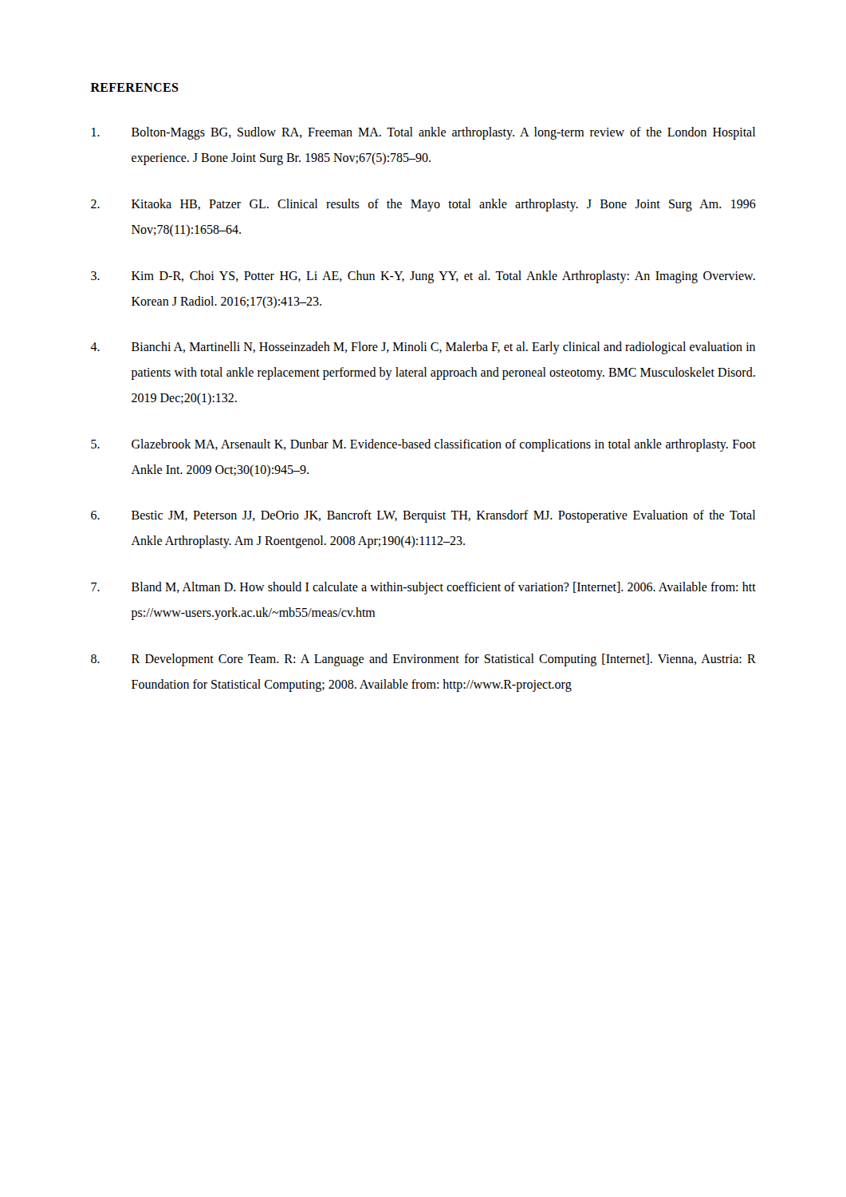REFERENCES
Bolton-Maggs BG, Sudlow RA, Freeman MA. Total ankle arthroplasty. A long-term review of the London Hospital experience. J Bone Joint Surg Br. 1985 Nov;67(5):785–90.
Kitaoka HB, Patzer GL. Clinical results of the Mayo total ankle arthroplasty. J Bone Joint Surg Am. 1996 Nov;78(11):1658–64.
Kim D-R, Choi YS, Potter HG, Li AE, Chun K-Y, Jung YY, et al. Total Ankle Arthroplasty: An Imaging Overview. Korean J Radiol. 2016;17(3):413–23.
Bianchi A, Martinelli N, Hosseinzadeh M, Flore J, Minoli C, Malerba F, et al. Early clinical and radiological evaluation in patients with total ankle replacement performed by lateral approach and peroneal osteotomy. BMC Musculoskelet Disord. 2019 Dec;20(1):132.
Glazebrook MA, Arsenault K, Dunbar M. Evidence-based classification of complications in total ankle arthroplasty. Foot Ankle Int. 2009 Oct;30(10):945–9.
Bestic JM, Peterson JJ, DeOrio JK, Bancroft LW, Berquist TH, Kransdorf MJ. Postoperative Evaluation of the Total Ankle Arthroplasty. Am J Roentgenol. 2008 Apr;190(4):1112–23.
Bland M, Altman D. How should I calculate a within-subject coefficient of variation? [Internet]. 2006. Available from: https://www-users.york.ac.uk/~mb55/meas/cv.htm
R Development Core Team. R: A Language and Environment for Statistical Computing [Internet]. Vienna, Austria: R Foundation for Statistical Computing; 2008. Available from: http://www.R-project.org